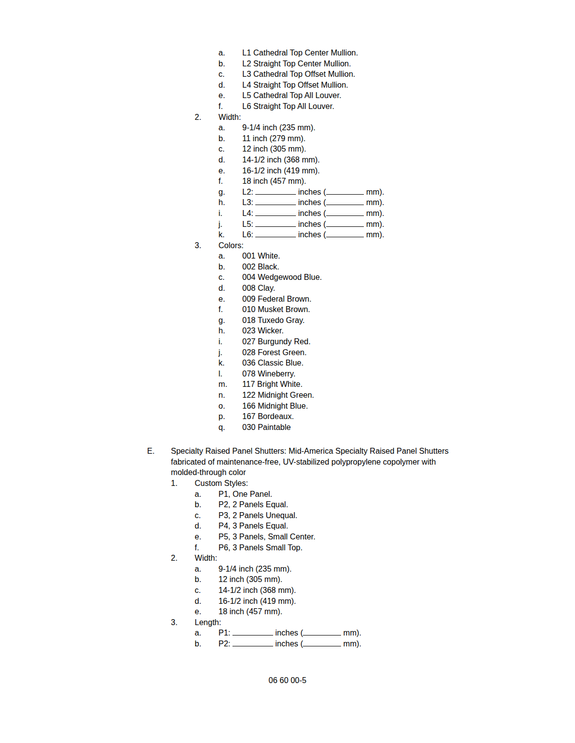a. L1 Cathedral Top Center Mullion.
b. L2 Straight Top Center Mullion.
c. L3 Cathedral Top Offset Mullion.
d. L4 Straight Top Offset Mullion.
e. L5 Cathedral Top All Louver.
f. L6 Straight Top All Louver.
2. Width:
a. 9-1/4 inch (235 mm).
b. 11 inch (279 mm).
c. 12 inch (305 mm).
d. 14-1/2 inch (368 mm).
e. 16-1/2 inch (419 mm).
f. 18 inch (457 mm).
g. L2: inches ( mm).
h. L3: inches ( mm).
i. L4: inches ( mm).
j. L5: inches ( mm).
k. L6: inches ( mm).
3. Colors:
a. 001 White.
b. 002 Black.
c. 004 Wedgewood Blue.
d. 008 Clay.
e. 009 Federal Brown.
f. 010 Musket Brown.
g. 018 Tuxedo Gray.
h. 023 Wicker.
i. 027 Burgundy Red.
j. 028 Forest Green.
k. 036 Classic Blue.
l. 078 Wineberry.
m. 117 Bright White.
n. 122 Midnight Green.
o. 166 Midnight Blue.
p. 167 Bordeaux.
q. 030 Paintable
E. Specialty Raised Panel Shutters: Mid-America Specialty Raised Panel Shutters fabricated of maintenance-free, UV-stabilized polypropylene copolymer with molded-through color
1. Custom Styles:
a. P1, One Panel.
b. P2, 2 Panels Equal.
c. P3, 2 Panels Unequal.
d. P4, 3 Panels Equal.
e. P5, 3 Panels, Small Center.
f. P6, 3 Panels Small Top.
2. Width:
a. 9-1/4 inch (235 mm).
b. 12 inch (305 mm).
c. 14-1/2 inch (368 mm).
d. 16-1/2 inch (419 mm).
e. 18 inch (457 mm).
3. Length:
a. P1: inches ( mm).
b. P2: inches ( mm).
06 60 00-5